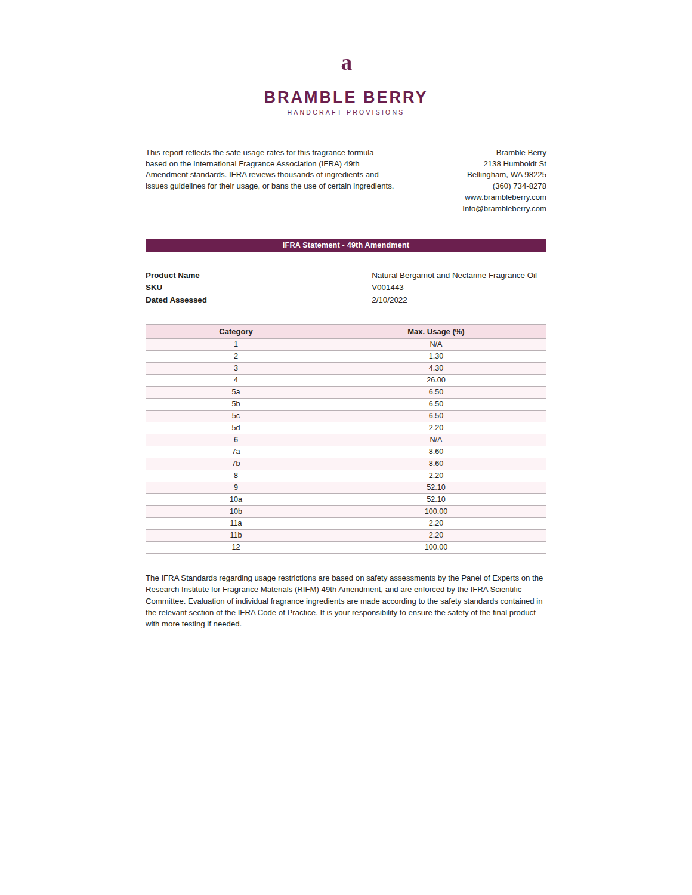ᵃ
BRAMBLE BERRY
HANDCRAFT PROVISIONS
This report reflects the safe usage rates for this fragrance formula based on the International Fragrance Association (IFRA) 49th Amendment standards. IFRA reviews thousands of ingredients and issues guidelines for their usage, or bans the use of certain ingredients.
Bramble Berry
2138 Humboldt St
Bellingham, WA 98225
(360) 734-8278
www.brambleberry.com
Info@brambleberry.com
IFRA Statement - 49th Amendment
Product Name
Natural Bergamot and Nectarine Fragrance Oil
SKU
V001443
Dated Assessed
2/10/2022
| Category | Max. Usage (%) |
| --- | --- |
| 1 | N/A |
| 2 | 1.30 |
| 3 | 4.30 |
| 4 | 26.00 |
| 5a | 6.50 |
| 5b | 6.50 |
| 5c | 6.50 |
| 5d | 2.20 |
| 6 | N/A |
| 7a | 8.60 |
| 7b | 8.60 |
| 8 | 2.20 |
| 9 | 52.10 |
| 10a | 52.10 |
| 10b | 100.00 |
| 11a | 2.20 |
| 11b | 2.20 |
| 12 | 100.00 |
The IFRA Standards regarding usage restrictions are based on safety assessments by the Panel of Experts on the Research Institute for Fragrance Materials (RIFM) 49th Amendment, and are enforced by the IFRA Scientific Committee. Evaluation of individual fragrance ingredients are made according to the safety standards contained in the relevant section of the IFRA Code of Practice. It is your responsibility to ensure the safety of the final product with more testing if needed.